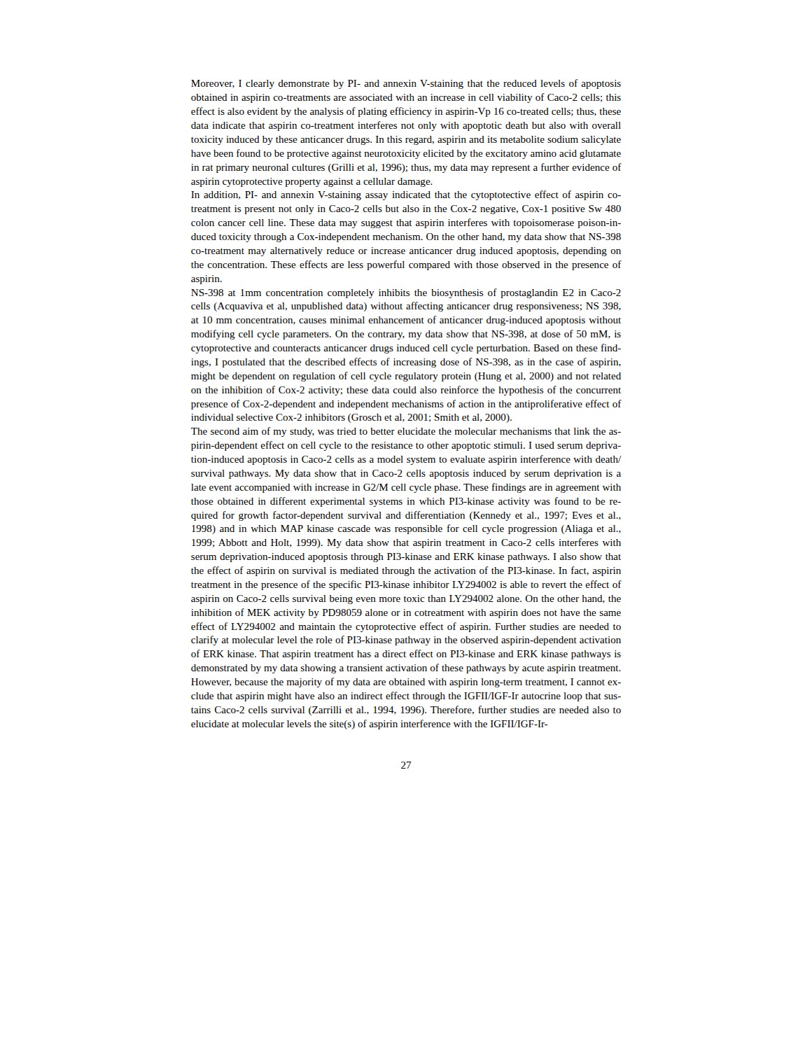Moreover, I clearly demonstrate by PI- and annexin V-staining that the reduced levels of apoptosis obtained in aspirin co-treatments are associated with an increase in cell viability of Caco-2 cells; this effect is also evident by the analysis of plating efficiency in aspirin-Vp 16 co-treated cells; thus, these data indicate that aspirin co-treatment interferes not only with apoptotic death but also with overall toxicity induced by these anticancer drugs. In this regard, aspirin and its metabolite sodium salicylate have been found to be protective against neurotoxicity elicited by the excitatory amino acid glutamate in rat primary neuronal cultures (Grilli et al, 1996); thus, my data may represent a further evidence of aspirin cytoprotective property against a cellular damage.
In addition, PI- and annexin V-staining assay indicated that the cytoptotective effect of aspirin co-treatment is present not only in Caco-2 cells but also in the Cox-2 negative, Cox-1 positive Sw 480 colon cancer cell line. These data may suggest that aspirin interferes with topoisomerase poison-induced toxicity through a Cox-independent mechanism. On the other hand, my data show that NS-398 co-treatment may alternatively reduce or increase anticancer drug induced apoptosis, depending on the concentration. These effects are less powerful compared with those observed in the presence of aspirin.
NS-398 at 1mm concentration completely inhibits the biosynthesis of prostaglandin E2 in Caco-2 cells (Acquaviva et al, unpublished data) without affecting anticancer drug responsiveness; NS 398, at 10 mm concentration, causes minimal enhancement of anticancer drug-induced apoptosis without modifying cell cycle parameters. On the contrary, my data show that NS-398, at dose of 50 mM, is cytoprotective and counteracts anticancer drugs induced cell cycle perturbation. Based on these findings, I postulated that the described effects of increasing dose of NS-398, as in the case of aspirin, might be dependent on regulation of cell cycle regulatory protein (Hung et al, 2000) and not related on the inhibition of Cox-2 activity; these data could also reinforce the hypothesis of the concurrent presence of Cox-2-dependent and independent mechanisms of action in the antiproliferative effect of individual selective Cox-2 inhibitors (Grosch et al, 2001; Smith et al, 2000).
The second aim of my study, was tried to better elucidate the molecular mechanisms that link the aspirin-dependent effect on cell cycle to the resistance to other apoptotic stimuli. I used serum deprivation-induced apoptosis in Caco-2 cells as a model system to evaluate aspirin interference with death/ survival pathways. My data show that in Caco-2 cells apoptosis induced by serum deprivation is a late event accompanied with increase in G2/M cell cycle phase. These findings are in agreement with those obtained in different experimental systems in which PI3-kinase activity was found to be required for growth factor-dependent survival and differentiation (Kennedy et al., 1997; Eves et al., 1998) and in which MAP kinase cascade was responsible for cell cycle progression (Aliaga et al., 1999; Abbott and Holt, 1999). My data show that aspirin treatment in Caco-2 cells interferes with serum deprivation-induced apoptosis through PI3-kinase and ERK kinase pathways. I also show that the effect of aspirin on survival is mediated through the activation of the PI3-kinase. In fact, aspirin treatment in the presence of the specific PI3-kinase inhibitor LY294002 is able to revert the effect of aspirin on Caco-2 cells survival being even more toxic than LY294002 alone. On the other hand, the inhibition of MEK activity by PD98059 alone or in cotreatment with aspirin does not have the same effect of LY294002 and maintain the cytoprotective effect of aspirin. Further studies are needed to clarify at molecular level the role of PI3-kinase pathway in the observed aspirin-dependent activation of ERK kinase. That aspirin treatment has a direct effect on PI3-kinase and ERK kinase pathways is demonstrated by my data showing a transient activation of these pathways by acute aspirin treatment. However, because the majority of my data are obtained with aspirin long-term treatment, I cannot exclude that aspirin might have also an indirect effect through the IGFII/IGF-Ir autocrine loop that sustains Caco-2 cells survival (Zarrilli et al., 1994, 1996). Therefore, further studies are needed also to elucidate at molecular levels the site(s) of aspirin interference with the IGFII/IGF-Ir-
27